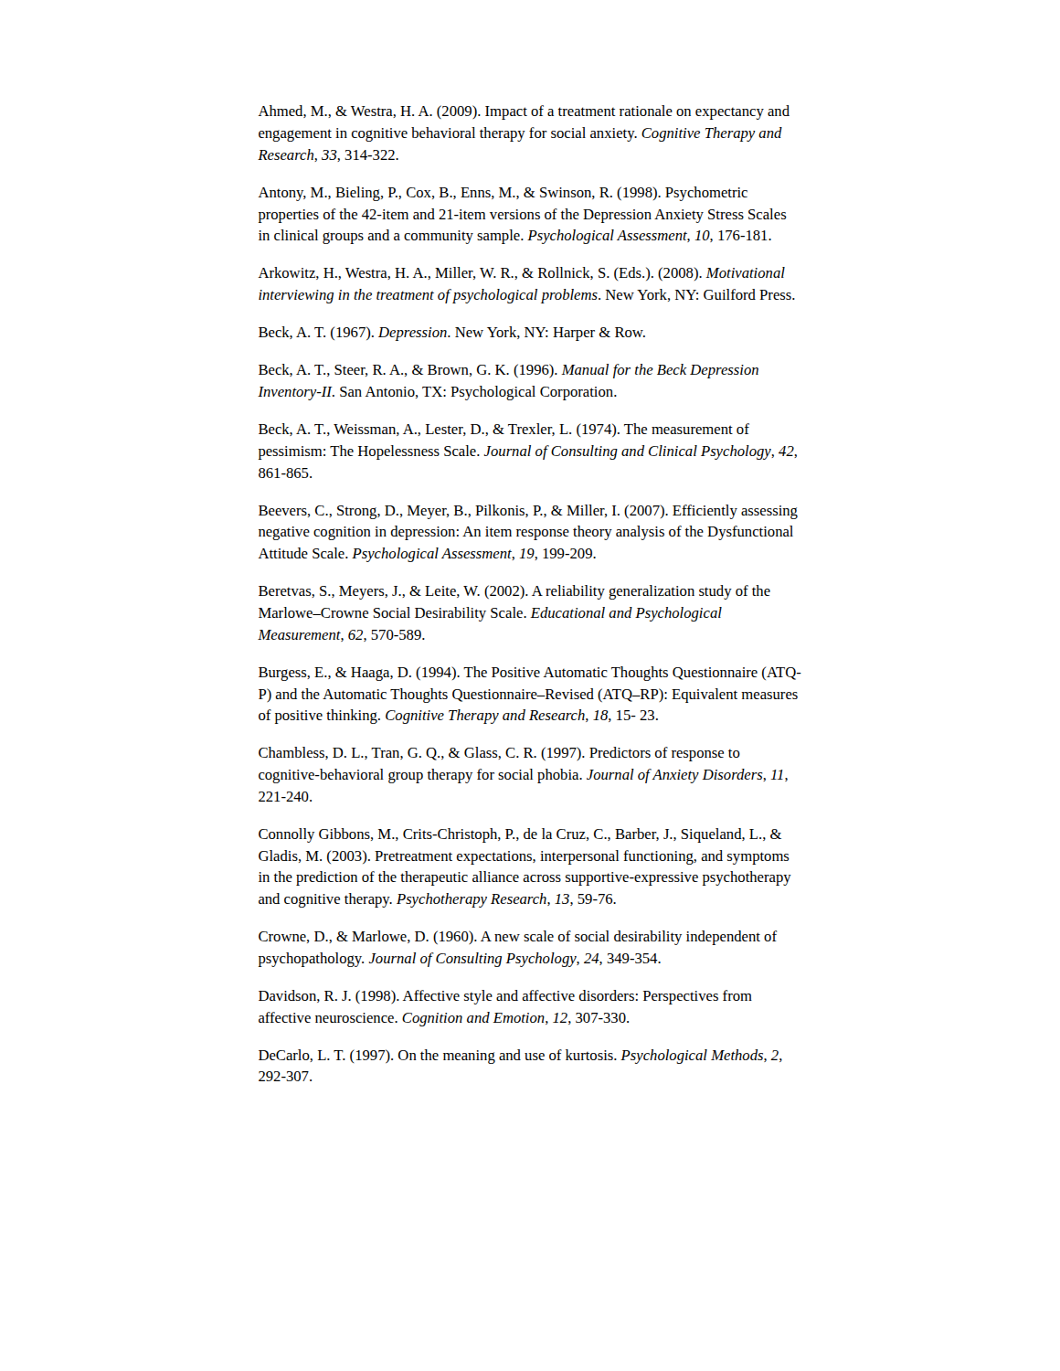Ahmed, M., & Westra, H. A. (2009). Impact of a treatment rationale on expectancy and engagement in cognitive behavioral therapy for social anxiety. Cognitive Therapy and Research, 33, 314-322.
Antony, M., Bieling, P., Cox, B., Enns, M., & Swinson, R. (1998). Psychometric properties of the 42-item and 21-item versions of the Depression Anxiety Stress Scales in clinical groups and a community sample. Psychological Assessment, 10, 176-181.
Arkowitz, H., Westra, H. A., Miller, W. R., & Rollnick, S. (Eds.). (2008). Motivational interviewing in the treatment of psychological problems. New York, NY: Guilford Press.
Beck, A. T. (1967). Depression. New York, NY: Harper & Row.
Beck, A. T., Steer, R. A., & Brown, G. K. (1996). Manual for the Beck Depression Inventory-II. San Antonio, TX: Psychological Corporation.
Beck, A. T., Weissman, A., Lester, D., & Trexler, L. (1974). The measurement of pessimism: The Hopelessness Scale. Journal of Consulting and Clinical Psychology, 42, 861-865.
Beevers, C., Strong, D., Meyer, B., Pilkonis, P., & Miller, I. (2007). Efficiently assessing negative cognition in depression: An item response theory analysis of the Dysfunctional Attitude Scale. Psychological Assessment, 19, 199-209.
Beretvas, S., Meyers, J., & Leite, W. (2002). A reliability generalization study of the Marlowe–Crowne Social Desirability Scale. Educational and Psychological Measurement, 62, 570-589.
Burgess, E., & Haaga, D. (1994). The Positive Automatic Thoughts Questionnaire (ATQ-P) and the Automatic Thoughts Questionnaire–Revised (ATQ–RP): Equivalent measures of positive thinking. Cognitive Therapy and Research, 18, 15- 23.
Chambless, D. L., Tran, G. Q., & Glass, C. R. (1997). Predictors of response to cognitive-behavioral group therapy for social phobia. Journal of Anxiety Disorders, 11, 221-240.
Connolly Gibbons, M., Crits-Christoph, P., de la Cruz, C., Barber, J., Siqueland, L., & Gladis, M. (2003). Pretreatment expectations, interpersonal functioning, and symptoms in the prediction of the therapeutic alliance across supportive-expressive psychotherapy and cognitive therapy. Psychotherapy Research, 13, 59-76.
Crowne, D., & Marlowe, D. (1960). A new scale of social desirability independent of psychopathology. Journal of Consulting Psychology, 24, 349-354.
Davidson, R. J. (1998). Affective style and affective disorders: Perspectives from affective neuroscience. Cognition and Emotion, 12, 307-330.
DeCarlo, L. T. (1997). On the meaning and use of kurtosis. Psychological Methods, 2, 292-307.